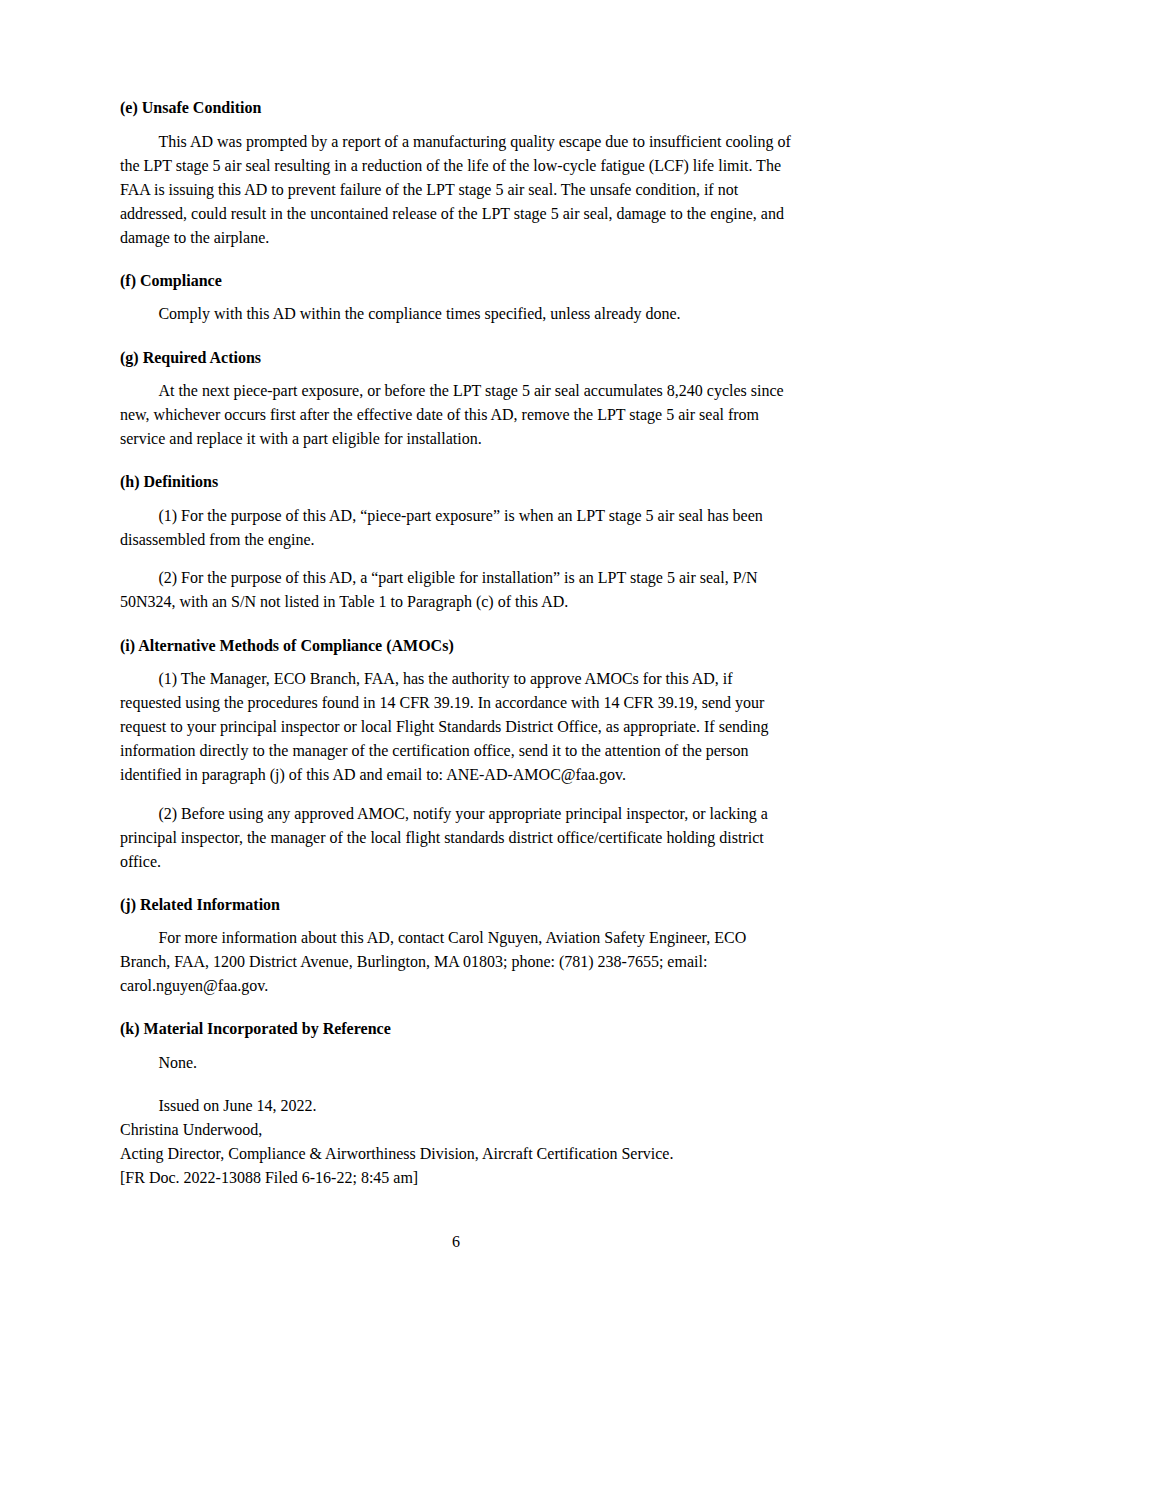(e) Unsafe Condition
This AD was prompted by a report of a manufacturing quality escape due to insufficient cooling of the LPT stage 5 air seal resulting in a reduction of the life of the low-cycle fatigue (LCF) life limit. The FAA is issuing this AD to prevent failure of the LPT stage 5 air seal. The unsafe condition, if not addressed, could result in the uncontained release of the LPT stage 5 air seal, damage to the engine, and damage to the airplane.
(f) Compliance
Comply with this AD within the compliance times specified, unless already done.
(g) Required Actions
At the next piece-part exposure, or before the LPT stage 5 air seal accumulates 8,240 cycles since new, whichever occurs first after the effective date of this AD, remove the LPT stage 5 air seal from service and replace it with a part eligible for installation.
(h) Definitions
(1) For the purpose of this AD, “piece-part exposure” is when an LPT stage 5 air seal has been disassembled from the engine.
(2) For the purpose of this AD, a “part eligible for installation” is an LPT stage 5 air seal, P/N 50N324, with an S/N not listed in Table 1 to Paragraph (c) of this AD.
(i) Alternative Methods of Compliance (AMOCs)
(1) The Manager, ECO Branch, FAA, has the authority to approve AMOCs for this AD, if requested using the procedures found in 14 CFR 39.19. In accordance with 14 CFR 39.19, send your request to your principal inspector or local Flight Standards District Office, as appropriate. If sending information directly to the manager of the certification office, send it to the attention of the person identified in paragraph (j) of this AD and email to: ANE-AD-AMOC@faa.gov.
(2) Before using any approved AMOC, notify your appropriate principal inspector, or lacking a principal inspector, the manager of the local flight standards district office/certificate holding district office.
(j) Related Information
For more information about this AD, contact Carol Nguyen, Aviation Safety Engineer, ECO Branch, FAA, 1200 District Avenue, Burlington, MA 01803; phone: (781) 238-7655; email: carol.nguyen@faa.gov.
(k) Material Incorporated by Reference
None.
Issued on June 14, 2022.
Christina Underwood,
Acting Director, Compliance & Airworthiness Division, Aircraft Certification Service.
[FR Doc. 2022-13088 Filed 6-16-22; 8:45 am]
6